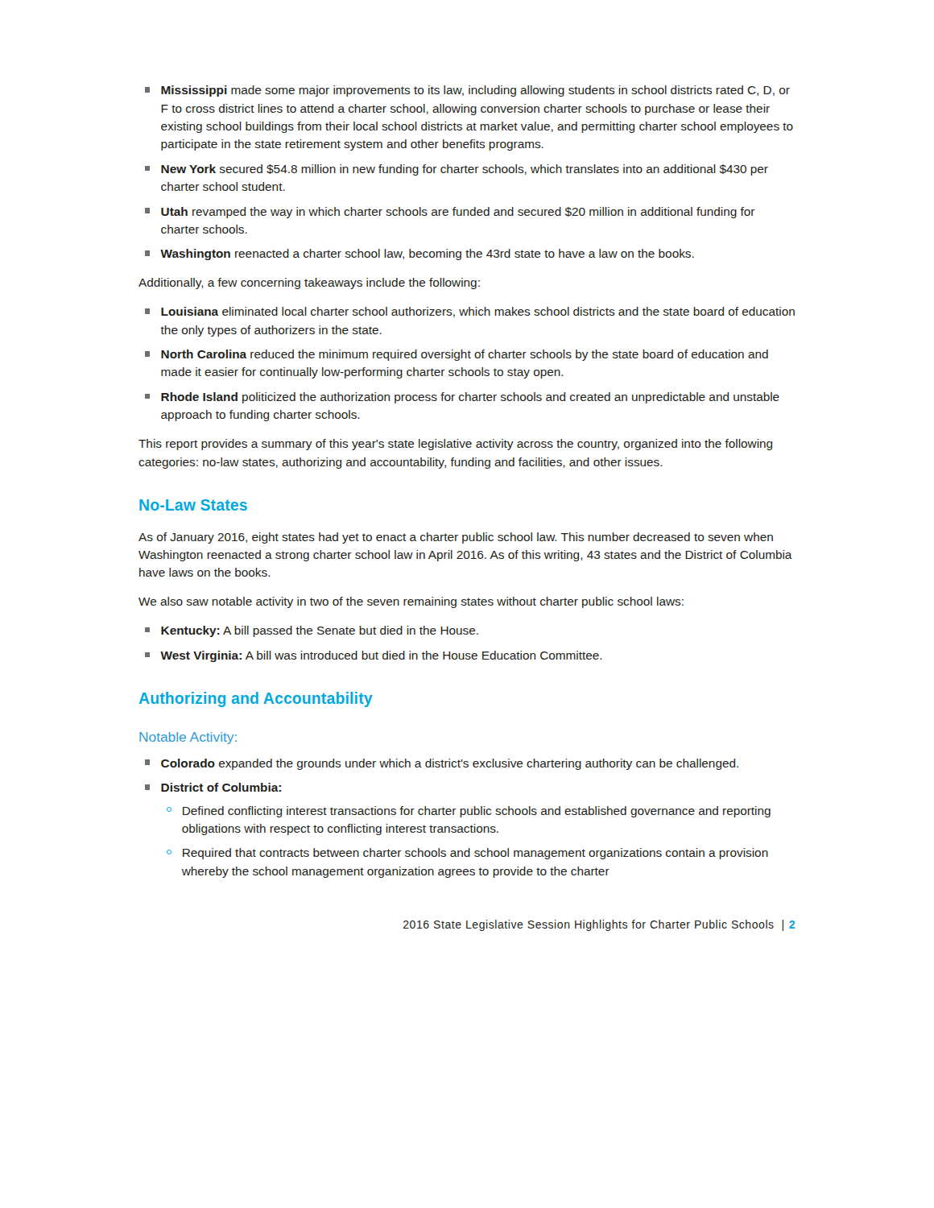Mississippi made some major improvements to its law, including allowing students in school districts rated C, D, or F to cross district lines to attend a charter school, allowing conversion charter schools to purchase or lease their existing school buildings from their local school districts at market value, and permitting charter school employees to participate in the state retirement system and other benefits programs.
New York secured $54.8 million in new funding for charter schools, which translates into an additional $430 per charter school student.
Utah revamped the way in which charter schools are funded and secured $20 million in additional funding for charter schools.
Washington reenacted a charter school law, becoming the 43rd state to have a law on the books.
Additionally, a few concerning takeaways include the following:
Louisiana eliminated local charter school authorizers, which makes school districts and the state board of education the only types of authorizers in the state.
North Carolina reduced the minimum required oversight of charter schools by the state board of education and made it easier for continually low-performing charter schools to stay open.
Rhode Island politicized the authorization process for charter schools and created an unpredictable and unstable approach to funding charter schools.
This report provides a summary of this year's state legislative activity across the country, organized into the following categories: no-law states, authorizing and accountability, funding and facilities, and other issues.
No-Law States
As of January 2016, eight states had yet to enact a charter public school law. This number decreased to seven when Washington reenacted a strong charter school law in April 2016. As of this writing, 43 states and the District of Columbia have laws on the books.
We also saw notable activity in two of the seven remaining states without charter public school laws:
Kentucky: A bill passed the Senate but died in the House.
West Virginia: A bill was introduced but died in the House Education Committee.
Authorizing and Accountability
Notable Activity:
Colorado expanded the grounds under which a district's exclusive chartering authority can be challenged.
District of Columbia:
Defined conflicting interest transactions for charter public schools and established governance and reporting obligations with respect to conflicting interest transactions.
Required that contracts between charter schools and school management organizations contain a provision whereby the school management organization agrees to provide to the charter
2016 State Legislative Session Highlights for Charter Public Schools |2